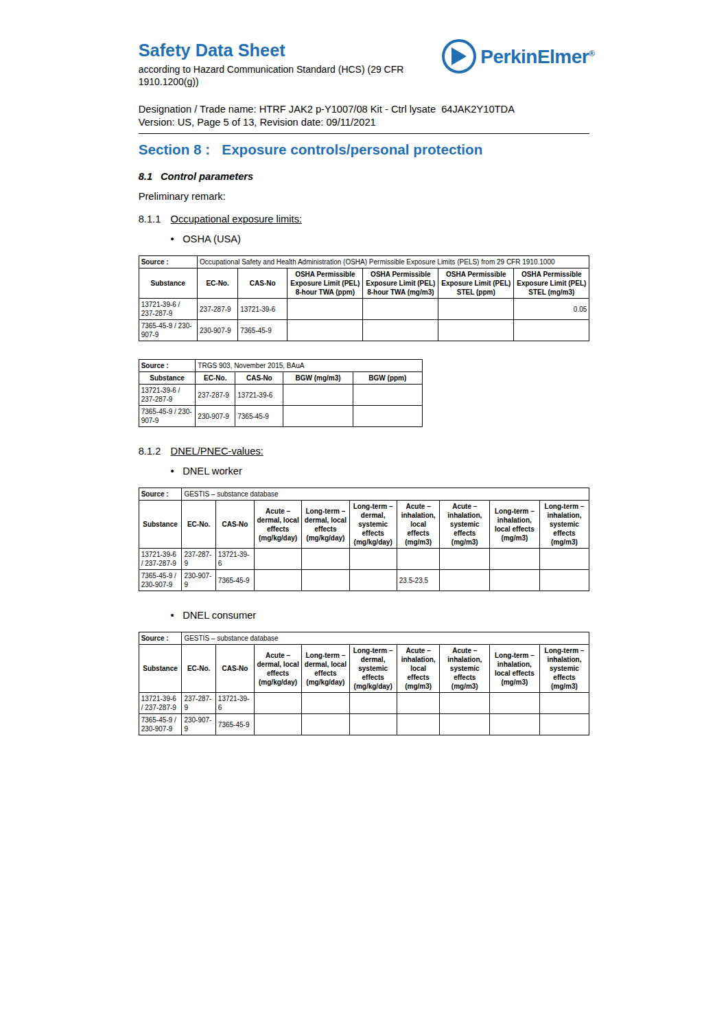Safety Data Sheet
according to Hazard Communication Standard (HCS) (29 CFR 1910.1200(g))
PerkinElmer®
Designation / Trade name: HTRF JAK2 p-Y1007/08 Kit - Ctrl lysate 64JAK2Y10TDA
Version: US, Page 5 of 13, Revision date: 09/11/2021
Section 8 : Exposure controls/personal protection
8.1 Control parameters
Preliminary remark:
8.1.1 Occupational exposure limits:
OSHA (USA)
| Source : | Occupational Safety and Health Administration (OSHA) Permissible Exposure Limits (PELS) from 29 CFR 1910.1000 |
| Substance | EC-No. | CAS-No | OSHA Permissible Exposure Limit (PEL) 8-hour TWA (ppm) | OSHA Permissible Exposure Limit (PEL) 8-hour TWA (mg/m3) | OSHA Permissible Exposure Limit (PEL) STEL (ppm) | OSHA Permissible Exposure Limit (PEL) STEL (mg/m3) |
| 13721-39-6 / 237-287-9 | 237-287-9 | 13721-39-6 | | | | 0.05 |
| 7365-45-9 / 230-907-9 | 230-907-9 | 7365-45-9 | | | | |
| Source : | TRGS 903, November 2015, BAuA |
| Substance | EC-No. | CAS-No | BGW (mg/m3) | BGW (ppm) |
| 13721-39-6 / 237-287-9 | 237-287-9 | 13721-39-6 | | |
| 7365-45-9 / 230-907-9 | 230-907-9 | 7365-45-9 | | |
8.1.2 DNEL/PNEC-values:
DNEL worker
| Source : | GESTIS – substance database |
| Substance | EC-No. | CAS-No | Acute – dermal, local effects (mg/kg/day) | Long-term – dermal, local effects (mg/kg/day) | Long-term – dermal, systemic effects (mg/kg/day) | Acute – inhalation, local effects (mg/m3) | Acute – inhalation, systemic effects (mg/m3) | Long-term – inhalation, local effects (mg/m3) | Long-term – inhalation, systemic effects (mg/m3) |
| 13721-39-6 / 237-287-9 | 237-287-9 | 13721-39-6 | | | | | | | |
| 7365-45-9 / 230-907-9 | 230-907-9 | 7365-45-9 | | | | 23.5-23.5 | | | |
DNEL consumer
| Source : | GESTIS – substance database |
| Substance | EC-No. | CAS-No | Acute – dermal, local effects (mg/kg/day) | Long-term – dermal, local effects (mg/kg/day) | Long-term – dermal, systemic effects (mg/kg/day) | Acute – inhalation, local effects (mg/m3) | Acute – inhalation, systemic effects (mg/m3) | Long-term – inhalation, local effects (mg/m3) | Long-term – inhalation, systemic effects (mg/m3) |
| 13721-39-6 / 237-287-9 | 237-287-9 | 13721-39-6 | | | | | | | |
| 7365-45-9 / 230-907-9 | 230-907-9 | 7365-45-9 | | | | | | | |